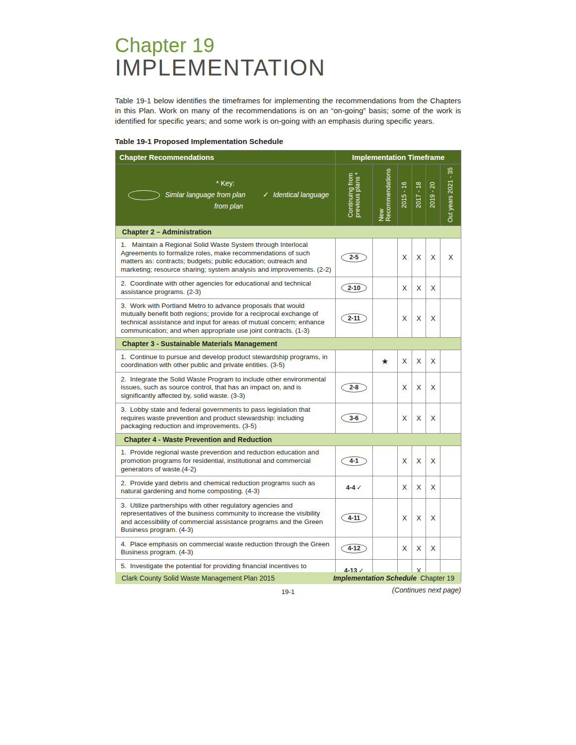Chapter 19
Implementation
Table 19-1 below identifies the timeframes for implementing the recommendations from the Chapters in this Plan. Work on many of the recommendations is on an “on-going” basis; some of the work is identified for specific years; and some work is on-going with an emphasis during specific years.
Table 19-1 Proposed Implementation Schedule
| Chapter Recommendations | Implementation Timeframe |
| --- | --- |
| * Key: Simlar language from plan ✓ Identical language from plan | Continuing from previous plans * | New Recommendations | 2015 - 16 | 2017 - 18 | 2019 - 20 | Out years 2021 - 35 |
| Chapter 2 – Administration |
| 1. Maintain a Regional Solid Waste System through Interlocal Agreements to formalize roles, make recommendations of such matters as: contracts; budgets; public education; outreach and marketing; resource sharing; system analysis and improvements. (2-2) | 2-5 | | X | X | X | X |
| 2. Coordinate with other agencies for educational and technical assistance programs. (2-3) | 2-10 | | X | X | X | |
| 3. Work with Portland Metro to advance proposals that would mutually benefit both regions; provide for a reciprocal exchange of technical assistance and input for areas of mutual concern; enhance communication; and when appropriate use joint contracts. (1-3) | 2-11 | | X | X | X | |
| Chapter 3 - Sustainable Materials Management |
| 1. Continue to pursue and develop product stewardship programs, in coordination with other public and private entities. (3-5) | | ★ | X | X | X | |
| 2. Integrate the Solid Waste Program to include other environmental issues, such as source control, that has an impact on, and is significantly affected by, solid waste. (3-3) | 2-8 | | X | X | X | |
| 3. Lobby state and federal governments to pass legislation that requires waste prevention and product stewardship: including packaging reduction and improvements. (3-5) | 3-6 | | X | X | X | |
| Chapter 4 - Waste Prevention and Reduction |
| 1. Provide regional waste prevention and reduction education and promotion programs for residential, institutional and commercial generators of waste.(4-2) | 4-1 | | X | X | X | |
| 2. Provide yard debris and chemical reduction programs such as natural gardening and home composting. (4-3) | 4-4 ✓ | | X | X | X | |
| 3. Utilize partnerships with other regulatory agencies and representatives of the business community to increase the visibility and accessibility of commercial assistance programs and the Green Business program. (4-3) | 4-11 | | X | X | X | |
| 4. Place emphasis on commercial waste reduction through the Green Business program. (4-3) | 4-12 | | X | X | X | |
| 5. Investigate the potential for providing financial incentives to encourage waste reduction among ratepayers. (4-2) | 4-13 ✓ | | | X | | |
(Continues next page)
Clark County Solid Waste Management Plan 2015
Implementation Schedule Chapter 19
19-1